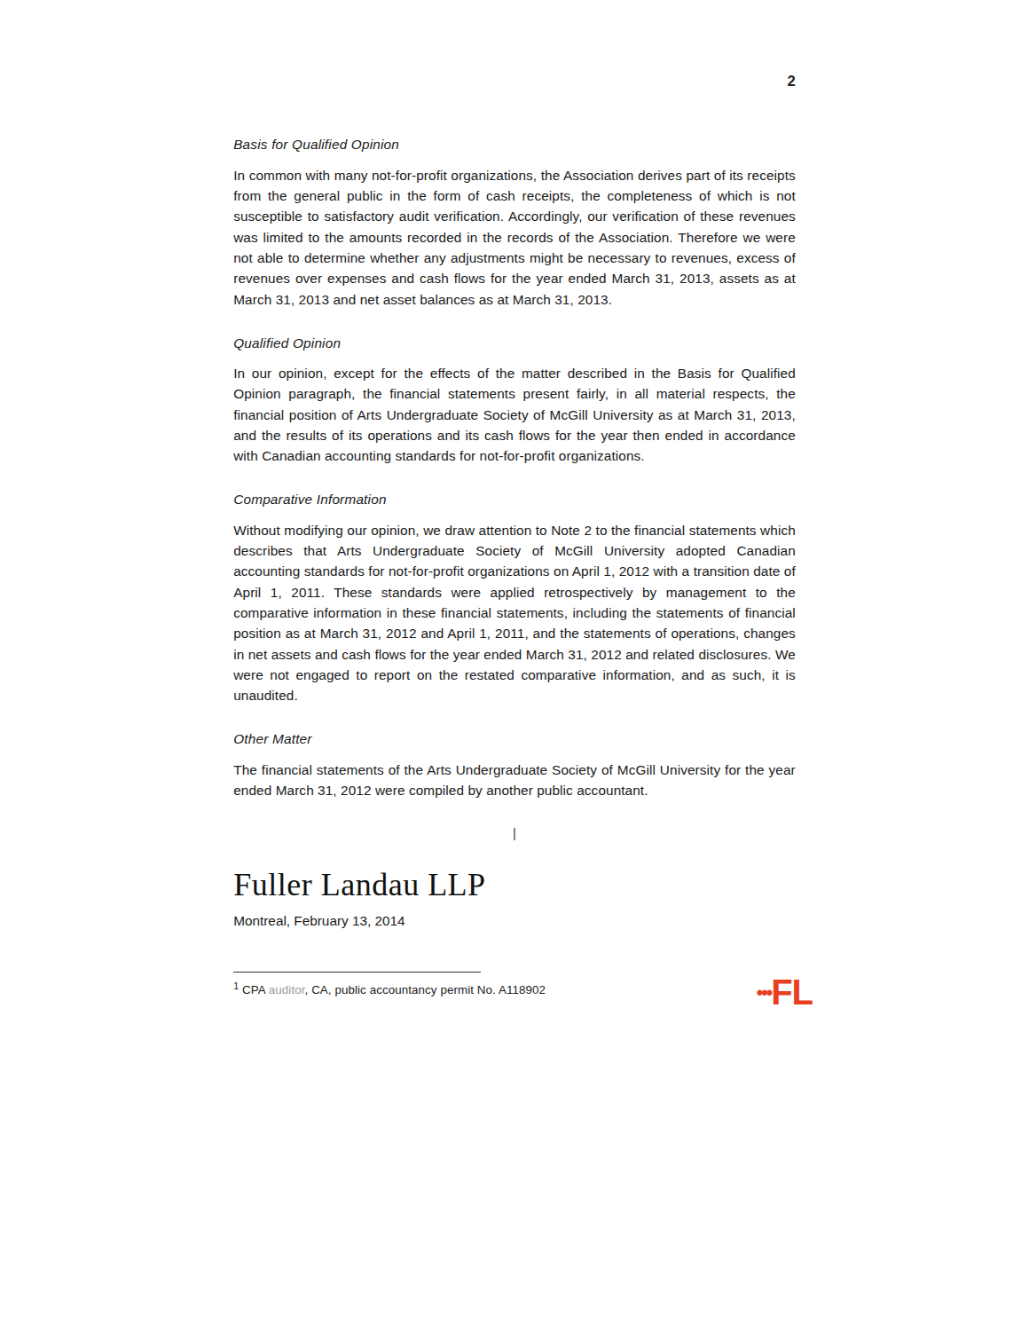2
Basis for Qualified Opinion
In common with many not-for-profit organizations, the Association derives part of its receipts from the general public in the form of cash receipts, the completeness of which is not susceptible to satisfactory audit verification. Accordingly, our verification of these revenues was limited to the amounts recorded in the records of the Association. Therefore we were not able to determine whether any adjustments might be necessary to revenues, excess of revenues over expenses and cash flows for the year ended March 31, 2013, assets as at March 31, 2013 and net asset balances as at March 31, 2013.
Qualified Opinion
In our opinion, except for the effects of the matter described in the Basis for Qualified Opinion paragraph, the financial statements present fairly, in all material respects, the financial position of Arts Undergraduate Society of McGill University as at March 31, 2013, and the results of its operations and its cash flows for the year then ended in accordance with Canadian accounting standards for not-for-profit organizations.
Comparative Information
Without modifying our opinion, we draw attention to Note 2 to the financial statements which describes that Arts Undergraduate Society of McGill University adopted Canadian accounting standards for not-for-profit organizations on April 1, 2012 with a transition date of April 1, 2011. These standards were applied retrospectively by management to the comparative information in these financial statements, including the statements of financial position as at March 31, 2012 and April 1, 2011, and the statements of operations, changes in net assets and cash flows for the year ended March 31, 2012 and related disclosures. We were not engaged to report on the restated comparative information, and as such, it is unaudited.
Other Matter
The financial statements of the Arts Undergraduate Society of McGill University for the year ended March 31, 2012 were compiled by another public accountant.
|
Fuller Landau LLP
Montreal, February 13, 2014
1 CPA auditor, CA, public accountancy permit No. A118902
•••FL